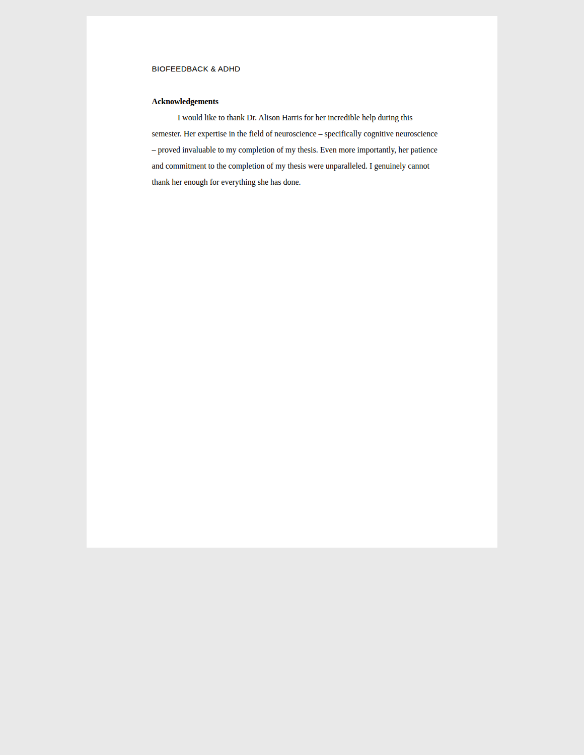BIOFEEDBACK & ADHD
Acknowledgements
I would like to thank Dr. Alison Harris for her incredible help during this semester. Her expertise in the field of neuroscience – specifically cognitive neuroscience – proved invaluable to my completion of my thesis. Even more importantly, her patience and commitment to the completion of my thesis were unparalleled. I genuinely cannot thank her enough for everything she has done.